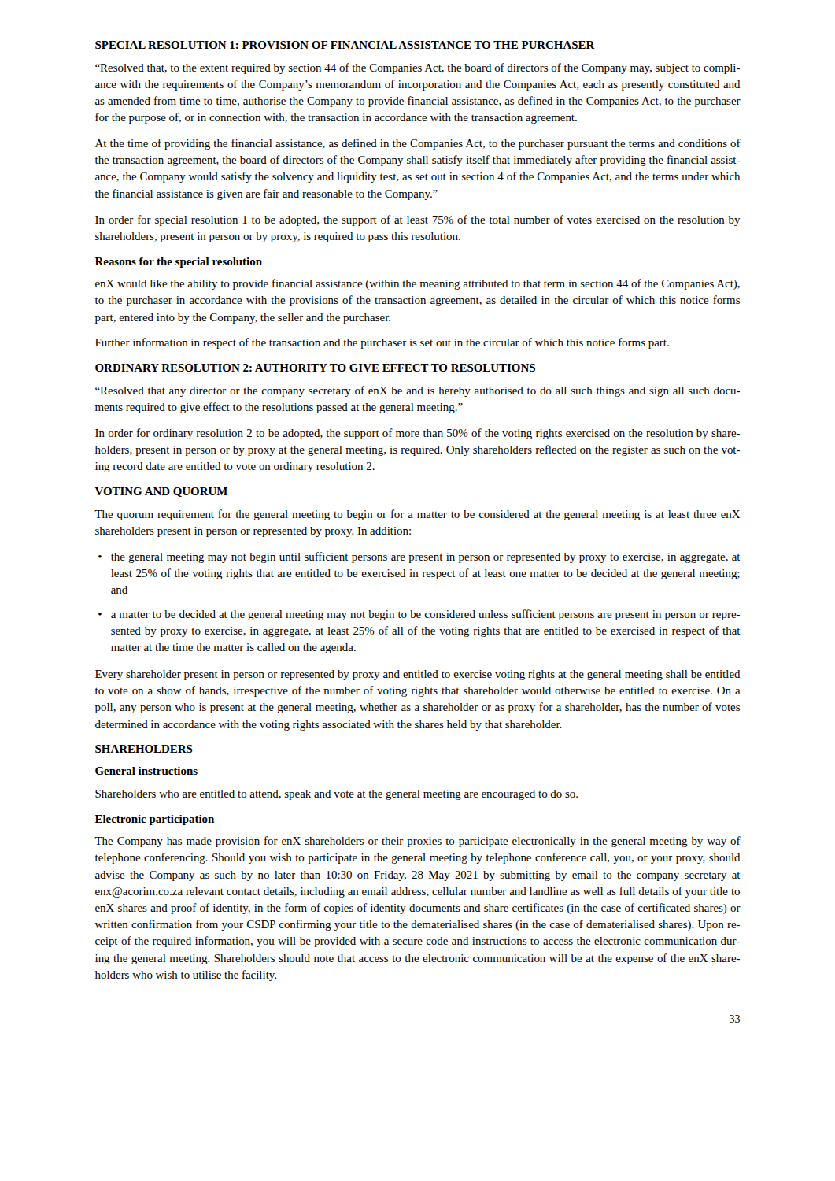Special resolution 1: Provision of financial assistance to the purchaser
“Resolved that, to the extent required by section 44 of the Companies Act, the board of directors of the Company may, subject to compliance with the requirements of the Company’s memorandum of incorporation and the Companies Act, each as presently constituted and as amended from time to time, authorise the Company to provide financial assistance, as defined in the Companies Act, to the purchaser for the purpose of, or in connection with, the transaction in accordance with the transaction agreement.
At the time of providing the financial assistance, as defined in the Companies Act, to the purchaser pursuant the terms and conditions of the transaction agreement, the board of directors of the Company shall satisfy itself that immediately after providing the financial assistance, the Company would satisfy the solvency and liquidity test, as set out in section 4 of the Companies Act, and the terms under which the financial assistance is given are fair and reasonable to the Company.”
In order for special resolution 1 to be adopted, the support of at least 75% of the total number of votes exercised on the resolution by shareholders, present in person or by proxy, is required to pass this resolution.
Reasons for the special resolution
enX would like the ability to provide financial assistance (within the meaning attributed to that term in section 44 of the Companies Act), to the purchaser in accordance with the provisions of the transaction agreement, as detailed in the circular of which this notice forms part, entered into by the Company, the seller and the purchaser.
Further information in respect of the transaction and the purchaser is set out in the circular of which this notice forms part.
Ordinary resolution 2: Authority to give effect to resolutions
“Resolved that any director or the company secretary of enX be and is hereby authorised to do all such things and sign all such documents required to give effect to the resolutions passed at the general meeting.”
In order for ordinary resolution 2 to be adopted, the support of more than 50% of the voting rights exercised on the resolution by shareholders, present in person or by proxy at the general meeting, is required. Only shareholders reflected on the register as such on the voting record date are entitled to vote on ordinary resolution 2.
Voting and quorum
The quorum requirement for the general meeting to begin or for a matter to be considered at the general meeting is at least three enX shareholders present in person or represented by proxy. In addition:
the general meeting may not begin until sufficient persons are present in person or represented by proxy to exercise, in aggregate, at least 25% of the voting rights that are entitled to be exercised in respect of at least one matter to be decided at the general meeting; and
a matter to be decided at the general meeting may not begin to be considered unless sufficient persons are present in person or represented by proxy to exercise, in aggregate, at least 25% of all of the voting rights that are entitled to be exercised in respect of that matter at the time the matter is called on the agenda.
Every shareholder present in person or represented by proxy and entitled to exercise voting rights at the general meeting shall be entitled to vote on a show of hands, irrespective of the number of voting rights that shareholder would otherwise be entitled to exercise. On a poll, any person who is present at the general meeting, whether as a shareholder or as proxy for a shareholder, has the number of votes determined in accordance with the voting rights associated with the shares held by that shareholder.
Shareholders
General instructions
Shareholders who are entitled to attend, speak and vote at the general meeting are encouraged to do so.
Electronic participation
The Company has made provision for enX shareholders or their proxies to participate electronically in the general meeting by way of telephone conferencing. Should you wish to participate in the general meeting by telephone conference call, you, or your proxy, should advise the Company as such by no later than 10:30 on Friday, 28 May 2021 by submitting by email to the company secretary at enx@acorim.co.za relevant contact details, including an email address, cellular number and landline as well as full details of your title to enX shares and proof of identity, in the form of copies of identity documents and share certificates (in the case of certificated shares) or written confirmation from your CSDP confirming your title to the dematerialised shares (in the case of dematerialised shares). Upon receipt of the required information, you will be provided with a secure code and instructions to access the electronic communication during the general meeting. Shareholders should note that access to the electronic communication will be at the expense of the enX shareholders who wish to utilise the facility.
33